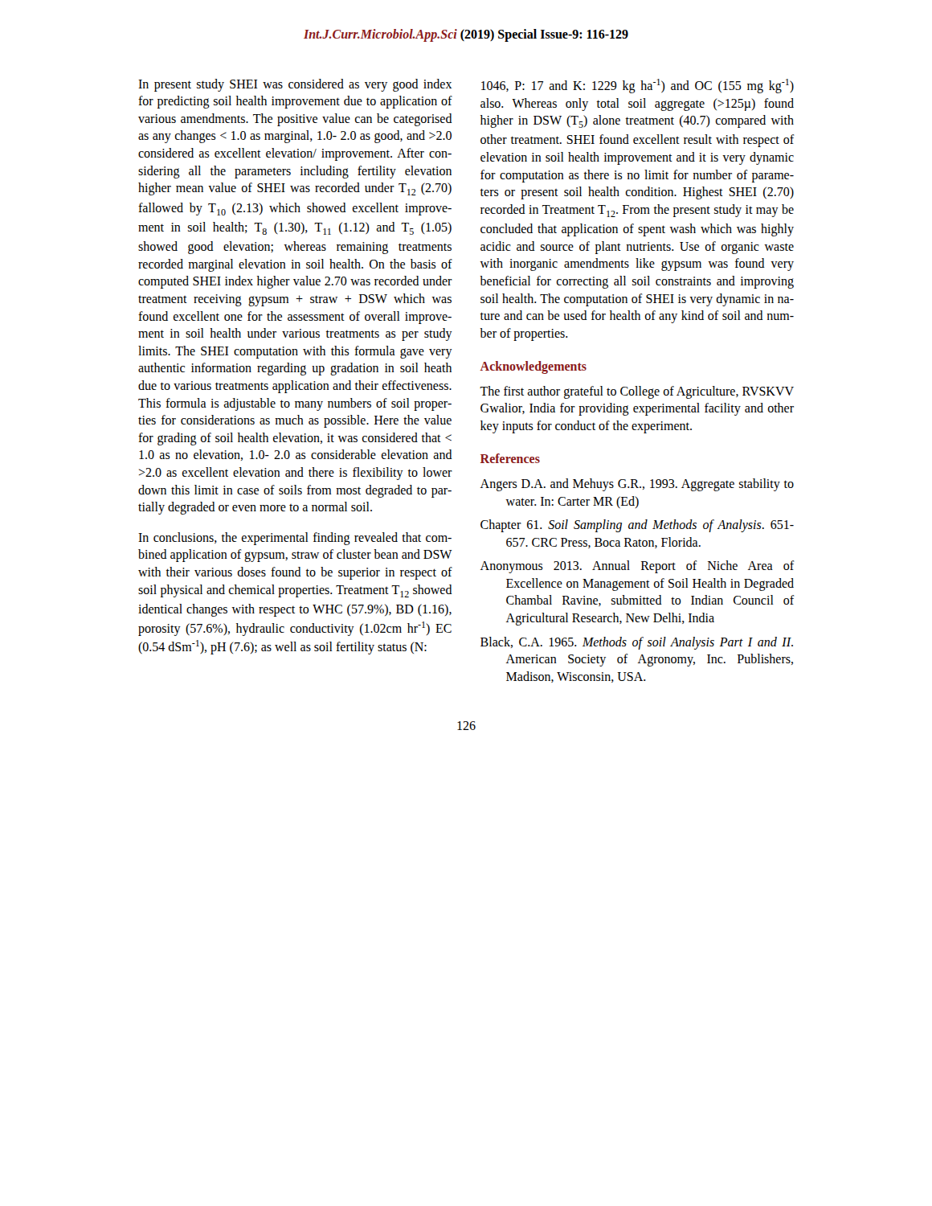Int.J.Curr.Microbiol.App.Sci (2019) Special Issue-9: 116-129
In present study SHEI was considered as very good index for predicting soil health improvement due to application of various amendments. The positive value can be categorised as any changes < 1.0 as marginal, 1.0- 2.0 as good, and >2.0 considered as excellent elevation/ improvement. After considering all the parameters including fertility elevation higher mean value of SHEI was recorded under T12 (2.70) fallowed by T10 (2.13) which showed excellent improvement in soil health; T8 (1.30), T11 (1.12) and T5 (1.05) showed good elevation; whereas remaining treatments recorded marginal elevation in soil health. On the basis of computed SHEI index higher value 2.70 was recorded under treatment receiving gypsum + straw + DSW which was found excellent one for the assessment of overall improvement in soil health under various treatments as per study limits. The SHEI computation with this formula gave very authentic information regarding up gradation in soil heath due to various treatments application and their effectiveness. This formula is adjustable to many numbers of soil properties for considerations as much as possible. Here the value for grading of soil health elevation, it was considered that < 1.0 as no elevation, 1.0- 2.0 as considerable elevation and >2.0 as excellent elevation and there is flexibility to lower down this limit in case of soils from most degraded to partially degraded or even more to a normal soil.
In conclusions, the experimental finding revealed that combined application of gypsum, straw of cluster bean and DSW with their various doses found to be superior in respect of soil physical and chemical properties. Treatment T12 showed identical changes with respect to WHC (57.9%), BD (1.16), porosity (57.6%), hydraulic conductivity (1.02cm hr-1) EC (0.54 dSm-1), pH (7.6); as well as soil fertility status (N:
1046, P: 17 and K: 1229 kg ha-1) and OC (155 mg kg-1) also. Whereas only total soil aggregate (>125µ) found higher in DSW (T5) alone treatment (40.7) compared with other treatment. SHEI found excellent result with respect of elevation in soil health improvement and it is very dynamic for computation as there is no limit for number of parameters or present soil health condition. Highest SHEI (2.70) recorded in Treatment T12. From the present study it may be concluded that application of spent wash which was highly acidic and source of plant nutrients. Use of organic waste with inorganic amendments like gypsum was found very beneficial for correcting all soil constraints and improving soil health. The computation of SHEI is very dynamic in nature and can be used for health of any kind of soil and number of properties.
Acknowledgements
The first author grateful to College of Agriculture, RVSKVV Gwalior, India for providing experimental facility and other key inputs for conduct of the experiment.
References
Angers D.A. and Mehuys G.R., 1993. Aggregate stability to water. In: Carter MR (Ed)
Chapter 61. Soil Sampling and Methods of Analysis. 651-657. CRC Press, Boca Raton, Florida.
Anonymous 2013. Annual Report of Niche Area of Excellence on Management of Soil Health in Degraded Chambal Ravine, submitted to Indian Council of Agricultural Research, New Delhi, India
Black, C.A. 1965. Methods of soil Analysis Part I and II. American Society of Agronomy, Inc. Publishers, Madison, Wisconsin, USA.
126